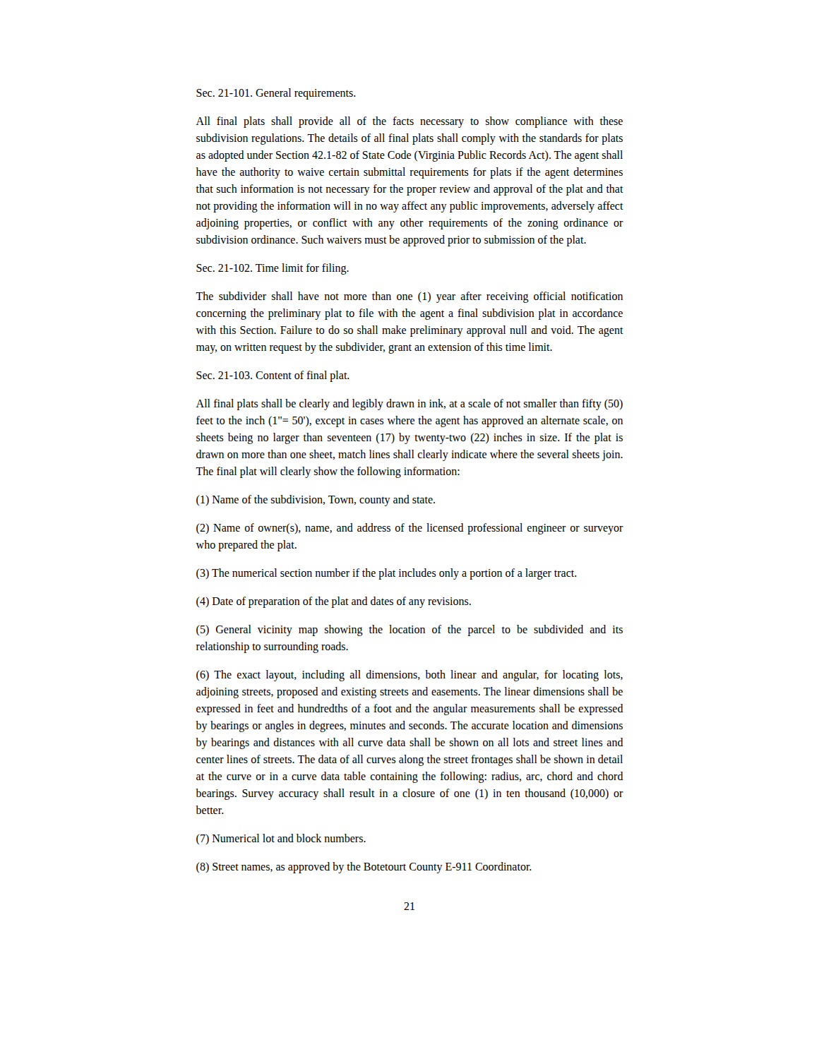Sec. 21-101. General requirements.
All final plats shall provide all of the facts necessary to show compliance with these subdivision regulations. The details of all final plats shall comply with the standards for plats as adopted under Section 42.1-82 of State Code (Virginia Public Records Act). The agent shall have the authority to waive certain submittal requirements for plats if the agent determines that such information is not necessary for the proper review and approval of the plat and that not providing the information will in no way affect any public improvements, adversely affect adjoining properties, or conflict with any other requirements of the zoning ordinance or subdivision ordinance. Such waivers must be approved prior to submission of the plat.
Sec. 21-102. Time limit for filing.
The subdivider shall have not more than one (1) year after receiving official notification concerning the preliminary plat to file with the agent a final subdivision plat in accordance with this Section. Failure to do so shall make preliminary approval null and void. The agent may, on written request by the subdivider, grant an extension of this time limit.
Sec. 21-103. Content of final plat.
All final plats shall be clearly and legibly drawn in ink, at a scale of not smaller than fifty (50) feet to the inch (1"= 50'), except in cases where the agent has approved an alternate scale, on sheets being no larger than seventeen (17) by twenty-two (22) inches in size. If the plat is drawn on more than one sheet, match lines shall clearly indicate where the several sheets join. The final plat will clearly show the following information:
(1) Name of the subdivision, Town, county and state.
(2) Name of owner(s), name, and address of the licensed professional engineer or surveyor who prepared the plat.
(3) The numerical section number if the plat includes only a portion of a larger tract.
(4) Date of preparation of the plat and dates of any revisions.
(5) General vicinity map showing the location of the parcel to be subdivided and its relationship to surrounding roads.
(6) The exact layout, including all dimensions, both linear and angular, for locating lots, adjoining streets, proposed and existing streets and easements. The linear dimensions shall be expressed in feet and hundredths of a foot and the angular measurements shall be expressed by bearings or angles in degrees, minutes and seconds. The accurate location and dimensions by bearings and distances with all curve data shall be shown on all lots and street lines and center lines of streets. The data of all curves along the street frontages shall be shown in detail at the curve or in a curve data table containing the following: radius, arc, chord and chord bearings. Survey accuracy shall result in a closure of one (1) in ten thousand (10,000) or better.
(7) Numerical lot and block numbers.
(8) Street names, as approved by the Botetourt County E-911 Coordinator.
21